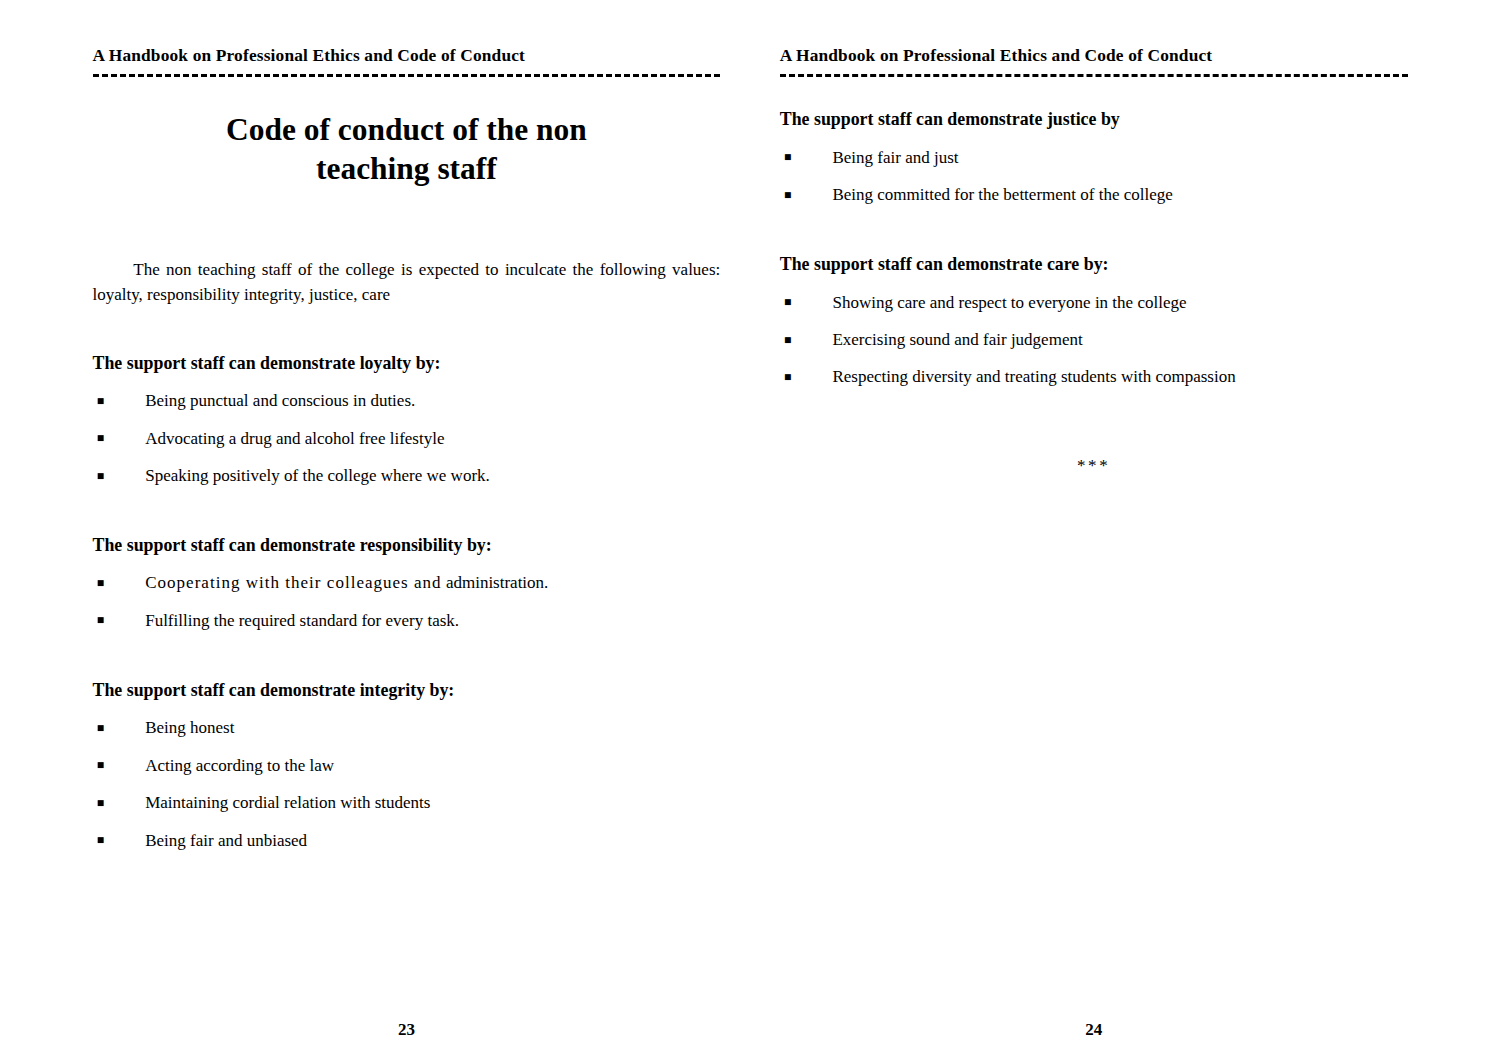A Handbook on Professional Ethics and Code of Conduct
Code of conduct of the non
teaching staff
The non teaching staff of the college is expected to inculcate the following values: loyalty, responsibility integrity, justice, care
The support staff can demonstrate loyalty by:
Being punctual and conscious in duties.
Advocating a drug and alcohol free lifestyle
Speaking positively of the college where we work.
The support staff can demonstrate responsibility by:
Cooperating with their colleagues and administration.
Fulfilling the required standard for every task.
The support staff can demonstrate integrity by:
Being honest
Acting according to the law
Maintaining cordial relation with students
Being fair and unbiased
23
A Handbook on Professional Ethics and Code of Conduct
The support staff can demonstrate justice by
Being fair and just
Being committed for the betterment of the college
The support staff can demonstrate care by:
Showing care and respect to everyone in the college
Exercising sound and fair judgement
Respecting diversity and treating students with compassion
***
24